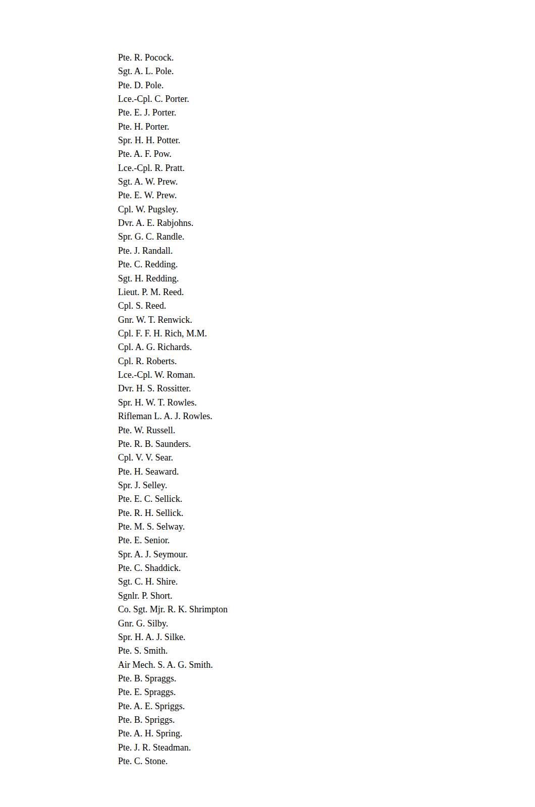Pte. R. Pocock.
Sgt. A. L. Pole.
Pte. D. Pole.
Lce.-Cpl. C. Porter.
Pte. E. J. Porter.
Pte. H. Porter.
Spr. H. H. Potter.
Pte. A. F. Pow.
Lce.-Cpl. R. Pratt.
Sgt. A. W. Prew.
Pte. E. W. Prew.
Cpl. W. Pugsley.
Dvr. A. E. Rabjohns.
Spr. G. C. Randle.
Pte. J. Randall.
Pte. C. Redding.
Sgt. H. Redding.
Lieut. P. M. Reed.
Cpl. S. Reed.
Gnr. W. T. Renwick.
Cpl. F. F. H. Rich, M.M.
Cpl. A. G. Richards.
Cpl. R. Roberts.
Lce.-Cpl. W. Roman.
Dvr. H. S. Rossitter.
Spr. H. W. T. Rowles.
Rifleman L. A. J. Rowles.
Pte. W. Russell.
Pte. R. B. Saunders.
Cpl. V. V. Sear.
Pte. H. Seaward.
Spr. J. Selley.
Pte. E. C. Sellick.
Pte. R. H. Sellick.
Pte. M. S. Selway.
Pte. E. Senior.
Spr. A. J. Seymour.
Pte. C. Shaddick.
Sgt. C. H. Shire.
Sgnlr. P. Short.
Co. Sgt. Mjr. R. K. Shrimpton
Gnr. G. Silby.
Spr. H. A. J. Silke.
Pte. S. Smith.
Air Mech. S. A. G. Smith.
Pte. B. Spraggs.
Pte. E. Spraggs.
Pte. A. E. Spriggs.
Pte. B. Spriggs.
Pte. A. H. Spring.
Pte. J. R. Steadman.
Pte. C. Stone.